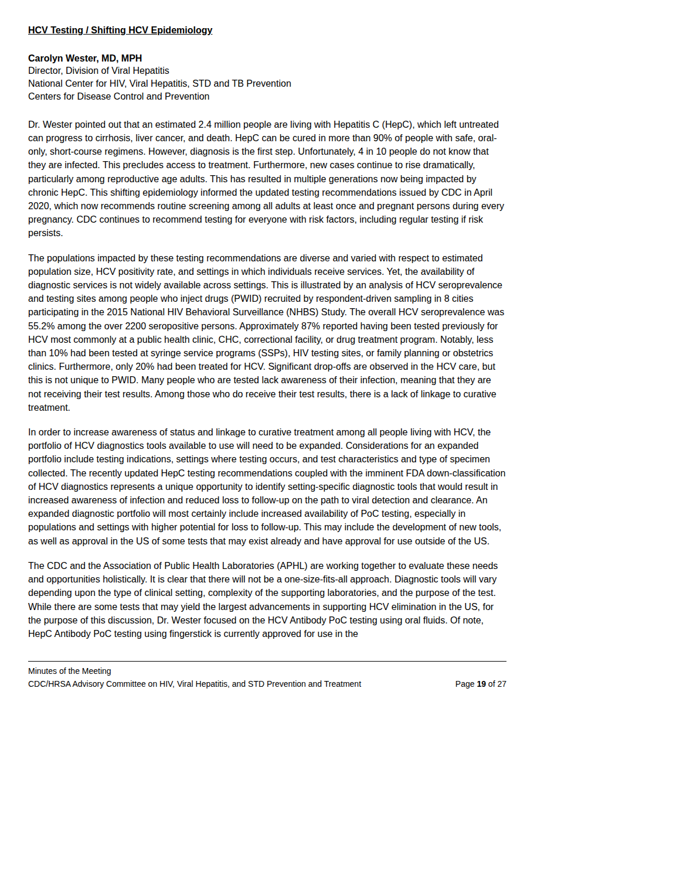HCV Testing / Shifting HCV Epidemiology
Carolyn Wester, MD, MPH
Director, Division of Viral Hepatitis
National Center for HIV, Viral Hepatitis, STD and TB Prevention
Centers for Disease Control and Prevention
Dr. Wester pointed out that an estimated 2.4 million people are living with Hepatitis C (HepC), which left untreated can progress to cirrhosis, liver cancer, and death. HepC can be cured in more than 90% of people with safe, oral-only, short-course regimens. However, diagnosis is the first step. Unfortunately, 4 in 10 people do not know that they are infected. This precludes access to treatment. Furthermore, new cases continue to rise dramatically, particularly among reproductive age adults. This has resulted in multiple generations now being impacted by chronic HepC. This shifting epidemiology informed the updated testing recommendations issued by CDC in April 2020, which now recommends routine screening among all adults at least once and pregnant persons during every pregnancy. CDC continues to recommend testing for everyone with risk factors, including regular testing if risk persists.
The populations impacted by these testing recommendations are diverse and varied with respect to estimated population size, HCV positivity rate, and settings in which individuals receive services. Yet, the availability of diagnostic services is not widely available across settings. This is illustrated by an analysis of HCV seroprevalence and testing sites among people who inject drugs (PWID) recruited by respondent-driven sampling in 8 cities participating in the 2015 National HIV Behavioral Surveillance (NHBS) Study. The overall HCV seroprevalence was 55.2% among the over 2200 seropositive persons. Approximately 87% reported having been tested previously for HCV most commonly at a public health clinic, CHC, correctional facility, or drug treatment program. Notably, less than 10% had been tested at syringe service programs (SSPs), HIV testing sites, or family planning or obstetrics clinics. Furthermore, only 20% had been treated for HCV. Significant drop-offs are observed in the HCV care, but this is not unique to PWID. Many people who are tested lack awareness of their infection, meaning that they are not receiving their test results. Among those who do receive their test results, there is a lack of linkage to curative treatment.
In order to increase awareness of status and linkage to curative treatment among all people living with HCV, the portfolio of HCV diagnostics tools available to use will need to be expanded. Considerations for an expanded portfolio include testing indications, settings where testing occurs, and test characteristics and type of specimen collected. The recently updated HepC testing recommendations coupled with the imminent FDA down-classification of HCV diagnostics represents a unique opportunity to identify setting-specific diagnostic tools that would result in increased awareness of infection and reduced loss to follow-up on the path to viral detection and clearance. An expanded diagnostic portfolio will most certainly include increased availability of PoC testing, especially in populations and settings with higher potential for loss to follow-up. This may include the development of new tools, as well as approval in the US of some tests that may exist already and have approval for use outside of the US.
The CDC and the Association of Public Health Laboratories (APHL) are working together to evaluate these needs and opportunities holistically. It is clear that there will not be a one-size-fits-all approach. Diagnostic tools will vary depending upon the type of clinical setting, complexity of the supporting laboratories, and the purpose of the test. While there are some tests that may yield the largest advancements in supporting HCV elimination in the US, for the purpose of this discussion, Dr. Wester focused on the HCV Antibody PoC testing using oral fluids. Of note, HepC Antibody PoC testing using fingerstick is currently approved for use in the
Minutes of the Meeting
CDC/HRSA Advisory Committee on HIV, Viral Hepatitis, and STD Prevention and Treatment Page 19 of 27